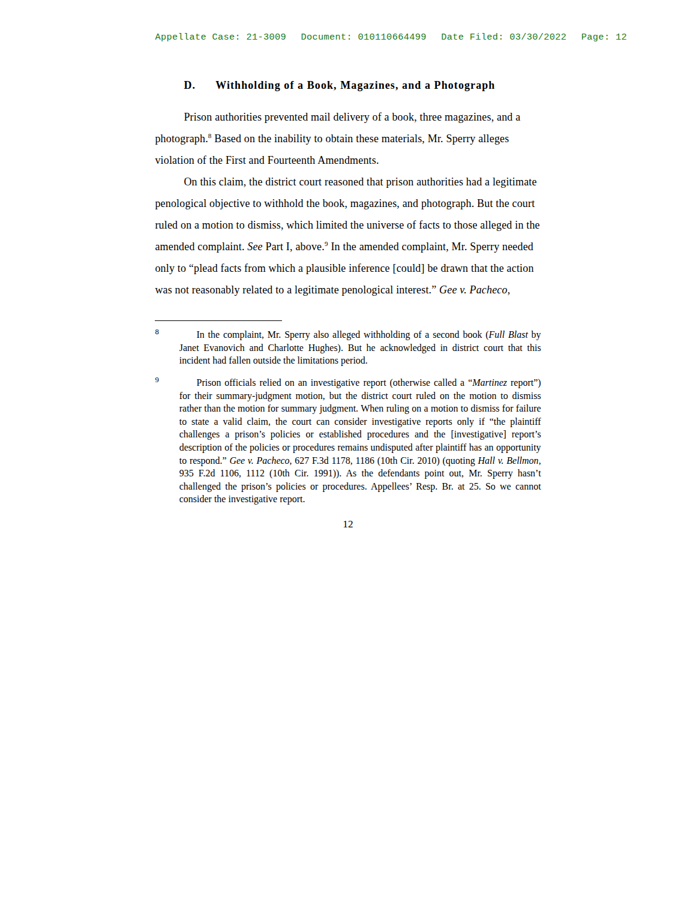Appellate Case: 21-3009 Document: 010110664499 Date Filed: 03/30/2022 Page: 12
D. Withholding of a Book, Magazines, and a Photograph
Prison authorities prevented mail delivery of a book, three magazines, and a photograph.8 Based on the inability to obtain these materials, Mr. Sperry alleges violation of the First and Fourteenth Amendments.
On this claim, the district court reasoned that prison authorities had a legitimate penological objective to withhold the book, magazines, and photograph. But the court ruled on a motion to dismiss, which limited the universe of facts to those alleged in the amended complaint. See Part I, above.9 In the amended complaint, Mr. Sperry needed only to “plead facts from which a plausible inference [could] be drawn that the action was not reasonably related to a legitimate penological interest.” Gee v. Pacheco,
8 In the complaint, Mr. Sperry also alleged withholding of a second book (Full Blast by Janet Evanovich and Charlotte Hughes). But he acknowledged in district court that this incident had fallen outside the limitations period.
9 Prison officials relied on an investigative report (otherwise called a “Martinez report”) for their summary-judgment motion, but the district court ruled on the motion to dismiss rather than the motion for summary judgment. When ruling on a motion to dismiss for failure to state a valid claim, the court can consider investigative reports only if “the plaintiff challenges a prison’s policies or established procedures and the [investigative] report’s description of the policies or procedures remains undisputed after plaintiff has an opportunity to respond.” Gee v. Pacheco, 627 F.3d 1178, 1186 (10th Cir. 2010) (quoting Hall v. Bellmon, 935 F.2d 1106, 1112 (10th Cir. 1991)). As the defendants point out, Mr. Sperry hasn’t challenged the prison’s policies or procedures. Appellees’ Resp. Br. at 25. So we cannot consider the investigative report.
12